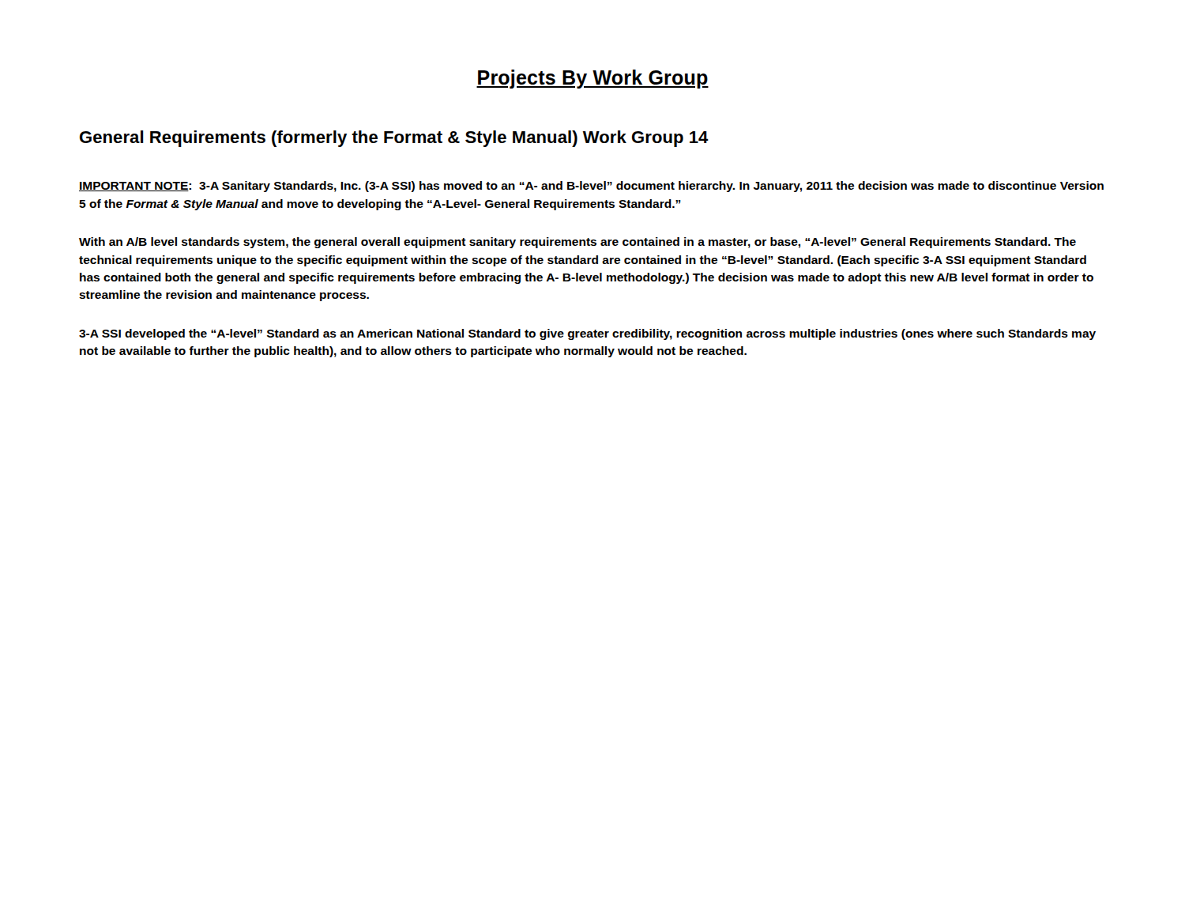Projects By Work Group
General Requirements (formerly the Format & Style Manual) Work Group 14
IMPORTANT NOTE: 3-A Sanitary Standards, Inc. (3-A SSI) has moved to an “A- and B-level” document hierarchy. In January, 2011 the decision was made to discontinue Version 5 of the Format & Style Manual and move to developing the “A-Level- General Requirements Standard.”
With an A/B level standards system, the general overall equipment sanitary requirements are contained in a master, or base, “A-level” General Requirements Standard. The technical requirements unique to the specific equipment within the scope of the standard are contained in the “B-level” Standard. (Each specific 3-A SSI equipment Standard has contained both the general and specific requirements before embracing the A- B-level methodology.) The decision was made to adopt this new A/B level format in order to streamline the revision and maintenance process.
3-A SSI developed the “A-level” Standard as an American National Standard to give greater credibility, recognition across multiple industries (ones where such Standards may not be available to further the public health), and to allow others to participate who normally would not be reached.